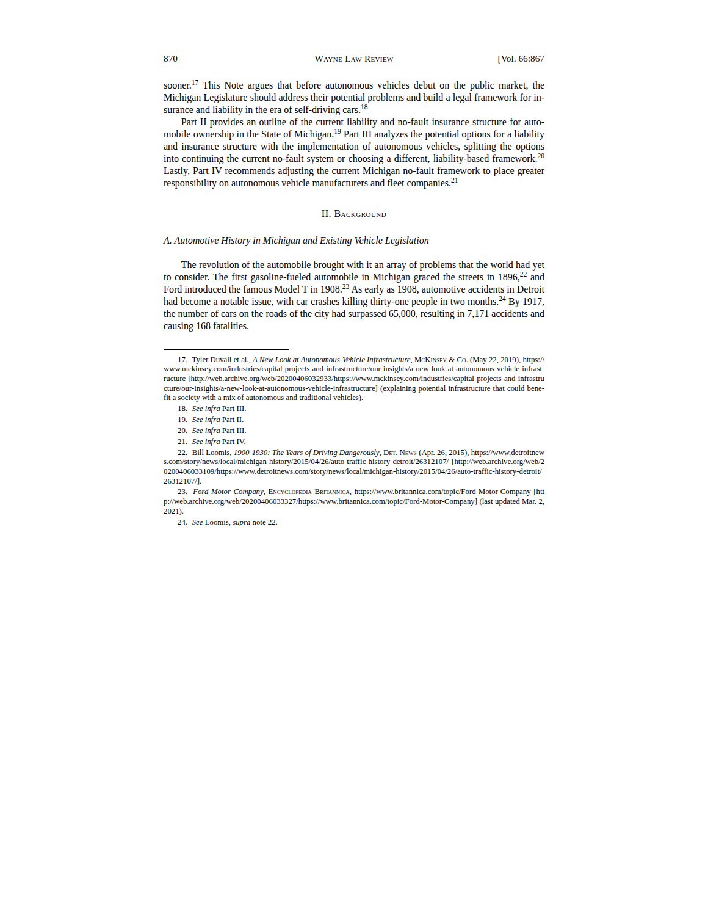870
Wayne Law Review
[Vol. 66:867
sooner.17 This Note argues that before autonomous vehicles debut on the public market, the Michigan Legislature should address their potential problems and build a legal framework for insurance and liability in the era of self-driving cars.18
Part II provides an outline of the current liability and no-fault insurance structure for automobile ownership in the State of Michigan.19 Part III analyzes the potential options for a liability and insurance structure with the implementation of autonomous vehicles, splitting the options into continuing the current no-fault system or choosing a different, liability-based framework.20 Lastly, Part IV recommends adjusting the current Michigan no-fault framework to place greater responsibility on autonomous vehicle manufacturers and fleet companies.21
II. Background
A. Automotive History in Michigan and Existing Vehicle Legislation
The revolution of the automobile brought with it an array of problems that the world had yet to consider. The first gasoline-fueled automobile in Michigan graced the streets in 1896,22 and Ford introduced the famous Model T in 1908.23 As early as 1908, automotive accidents in Detroit had become a notable issue, with car crashes killing thirty-one people in two months.24 By 1917, the number of cars on the roads of the city had surpassed 65,000, resulting in 7,171 accidents and causing 168 fatalities.
17. Tyler Duvall et al., A New Look at Autonomous-Vehicle Infrastructure, McKinsey & Co. (May 22, 2019), https://www.mckinsey.com/industries/capital-projects-and-infrastructure/our-insights/a-new-look-at-autonomous-vehicle-infrastructure [http://web.archive.org/web/20200406032933/https://www.mckinsey.com/industries/capital-projects-and-infrastructure/our-insights/a-new-look-at-autonomous-vehicle-infrastructure] (explaining potential infrastructure that could benefit a society with a mix of autonomous and traditional vehicles).
18. See infra Part III.
19. See infra Part II.
20. See infra Part III.
21. See infra Part IV.
22. Bill Loomis, 1900-1930: The Years of Driving Dangerously, Det. News (Apr. 26, 2015), https://www.detroitnews.com/story/news/local/michigan-history/2015/04/26/auto-traffic-history-detroit/26312107/ [http://web.archive.org/web/20200406033109/https://www.detroitnews.com/story/news/local/michigan-history/2015/04/26/auto-traffic-history-detroit/26312107/].
23. Ford Motor Company, Encyclopedia Britannica, https://www.britannica.com/topic/Ford-Motor-Company [http://web.archive.org/web/20200406033327/https://www.britannica.com/topic/Ford-Motor-Company] (last updated Mar. 2, 2021).
24. See Loomis, supra note 22.